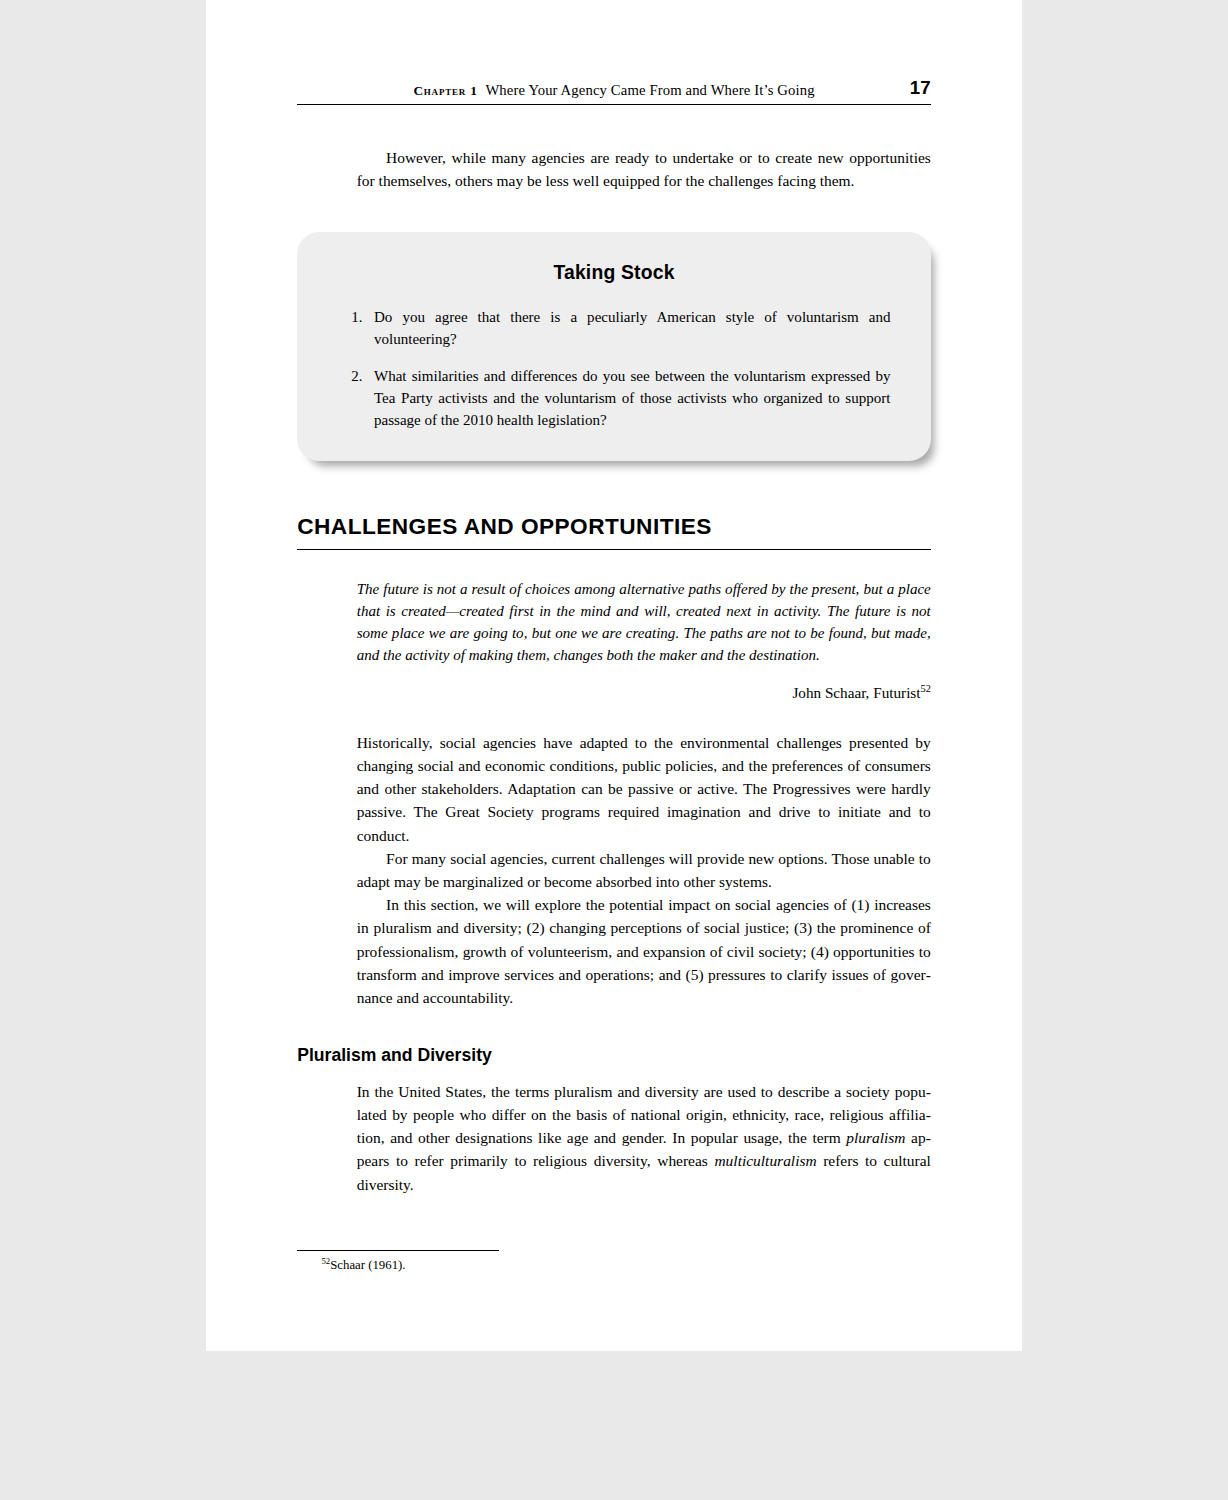Chapter 1 Where Your Agency Came From and Where It’s Going 17
However, while many agencies are ready to undertake or to create new opportunities for themselves, others may be less well equipped for the challenges facing them.
Taking Stock
Do you agree that there is a peculiarly American style of voluntarism and volunteering?
What similarities and differences do you see between the voluntarism expressed by Tea Party activists and the voluntarism of those activists who organized to support passage of the 2010 health legislation?
CHALLENGES AND OPPORTUNITIES
The future is not a result of choices among alternative paths offered by the present, but a place that is created—created first in the mind and will, created next in activity. The future is not some place we are going to, but one we are creating. The paths are not to be found, but made, and the activity of making them, changes both the maker and the destination.
John Schaar, Futurist52
Historically, social agencies have adapted to the environmental challenges presented by changing social and economic conditions, public policies, and the preferences of consumers and other stakeholders. Adaptation can be passive or active. The Progressives were hardly passive. The Great Society programs required imagination and drive to initiate and to conduct.
For many social agencies, current challenges will provide new options. Those unable to adapt may be marginalized or become absorbed into other systems.
In this section, we will explore the potential impact on social agencies of (1) increases in pluralism and diversity; (2) changing perceptions of social justice; (3) the prominence of professionalism, growth of volunteerism, and expansion of civil society; (4) opportunities to transform and improve services and operations; and (5) pressures to clarify issues of governance and accountability.
Pluralism and Diversity
In the United States, the terms pluralism and diversity are used to describe a society populated by people who differ on the basis of national origin, ethnicity, race, religious affiliation, and other designations like age and gender. In popular usage, the term pluralism appears to refer primarily to religious diversity, whereas multiculturalism refers to cultural diversity.
52Schaar (1961).